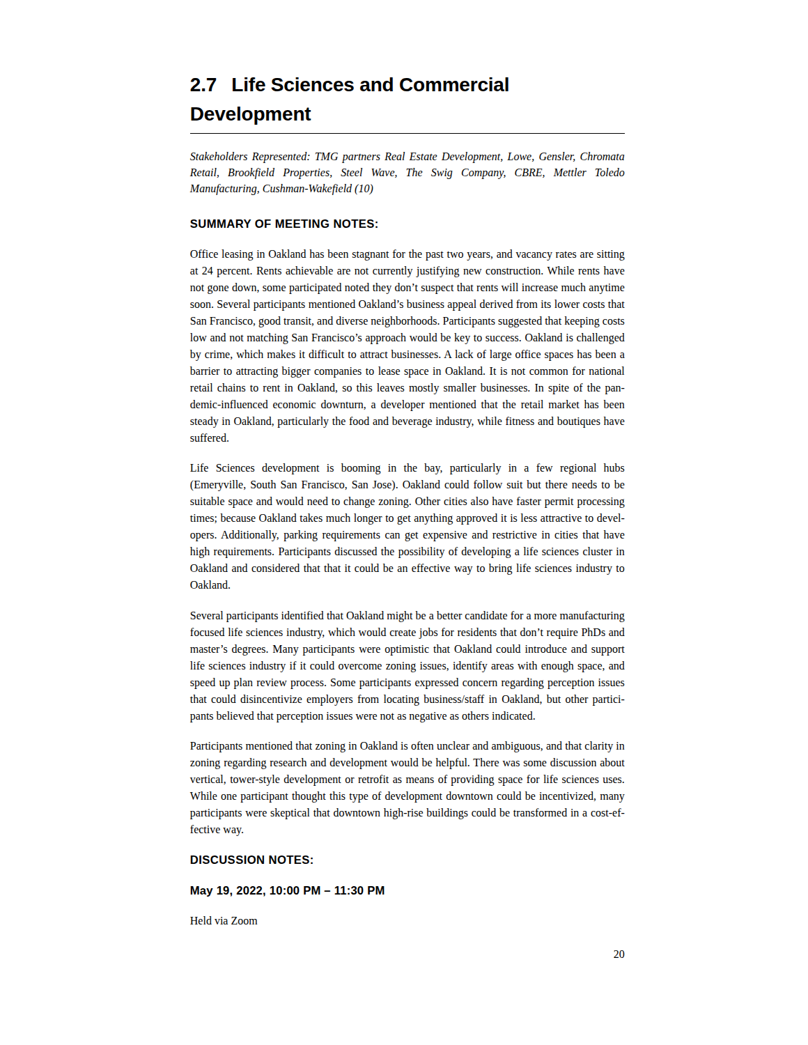2.7 Life Sciences and Commercial Development
Stakeholders Represented: TMG partners Real Estate Development, Lowe, Gensler, Chromata Retail, Brookfield Properties, Steel Wave, The Swig Company, CBRE, Mettler Toledo Manufacturing, Cushman-Wakefield (10)
SUMMARY OF MEETING NOTES:
Office leasing in Oakland has been stagnant for the past two years, and vacancy rates are sitting at 24 percent. Rents achievable are not currently justifying new construction. While rents have not gone down, some participated noted they don’t suspect that rents will increase much anytime soon. Several participants mentioned Oakland’s business appeal derived from its lower costs that San Francisco, good transit, and diverse neighborhoods. Participants suggested that keeping costs low and not matching San Francisco’s approach would be key to success. Oakland is challenged by crime, which makes it difficult to attract businesses. A lack of large office spaces has been a barrier to attracting bigger companies to lease space in Oakland. It is not common for national retail chains to rent in Oakland, so this leaves mostly smaller businesses. In spite of the pandemic-influenced economic downturn, a developer mentioned that the retail market has been steady in Oakland, particularly the food and beverage industry, while fitness and boutiques have suffered.
Life Sciences development is booming in the bay, particularly in a few regional hubs (Emeryville, South San Francisco, San Jose). Oakland could follow suit but there needs to be suitable space and would need to change zoning. Other cities also have faster permit processing times; because Oakland takes much longer to get anything approved it is less attractive to developers. Additionally, parking requirements can get expensive and restrictive in cities that have high requirements. Participants discussed the possibility of developing a life sciences cluster in Oakland and considered that that it could be an effective way to bring life sciences industry to Oakland.
Several participants identified that Oakland might be a better candidate for a more manufacturing focused life sciences industry, which would create jobs for residents that don’t require PhDs and master’s degrees. Many participants were optimistic that Oakland could introduce and support life sciences industry if it could overcome zoning issues, identify areas with enough space, and speed up plan review process. Some participants expressed concern regarding perception issues that could disincentivize employers from locating business/staff in Oakland, but other participants believed that perception issues were not as negative as others indicated.
Participants mentioned that zoning in Oakland is often unclear and ambiguous, and that clarity in zoning regarding research and development would be helpful. There was some discussion about vertical, tower-style development or retrofit as means of providing space for life sciences uses. While one participant thought this type of development downtown could be incentivized, many participants were skeptical that downtown high-rise buildings could be transformed in a cost-effective way.
DISCUSSION NOTES:
May 19, 2022, 10:00 PM – 11:30 PM
Held via Zoom
20